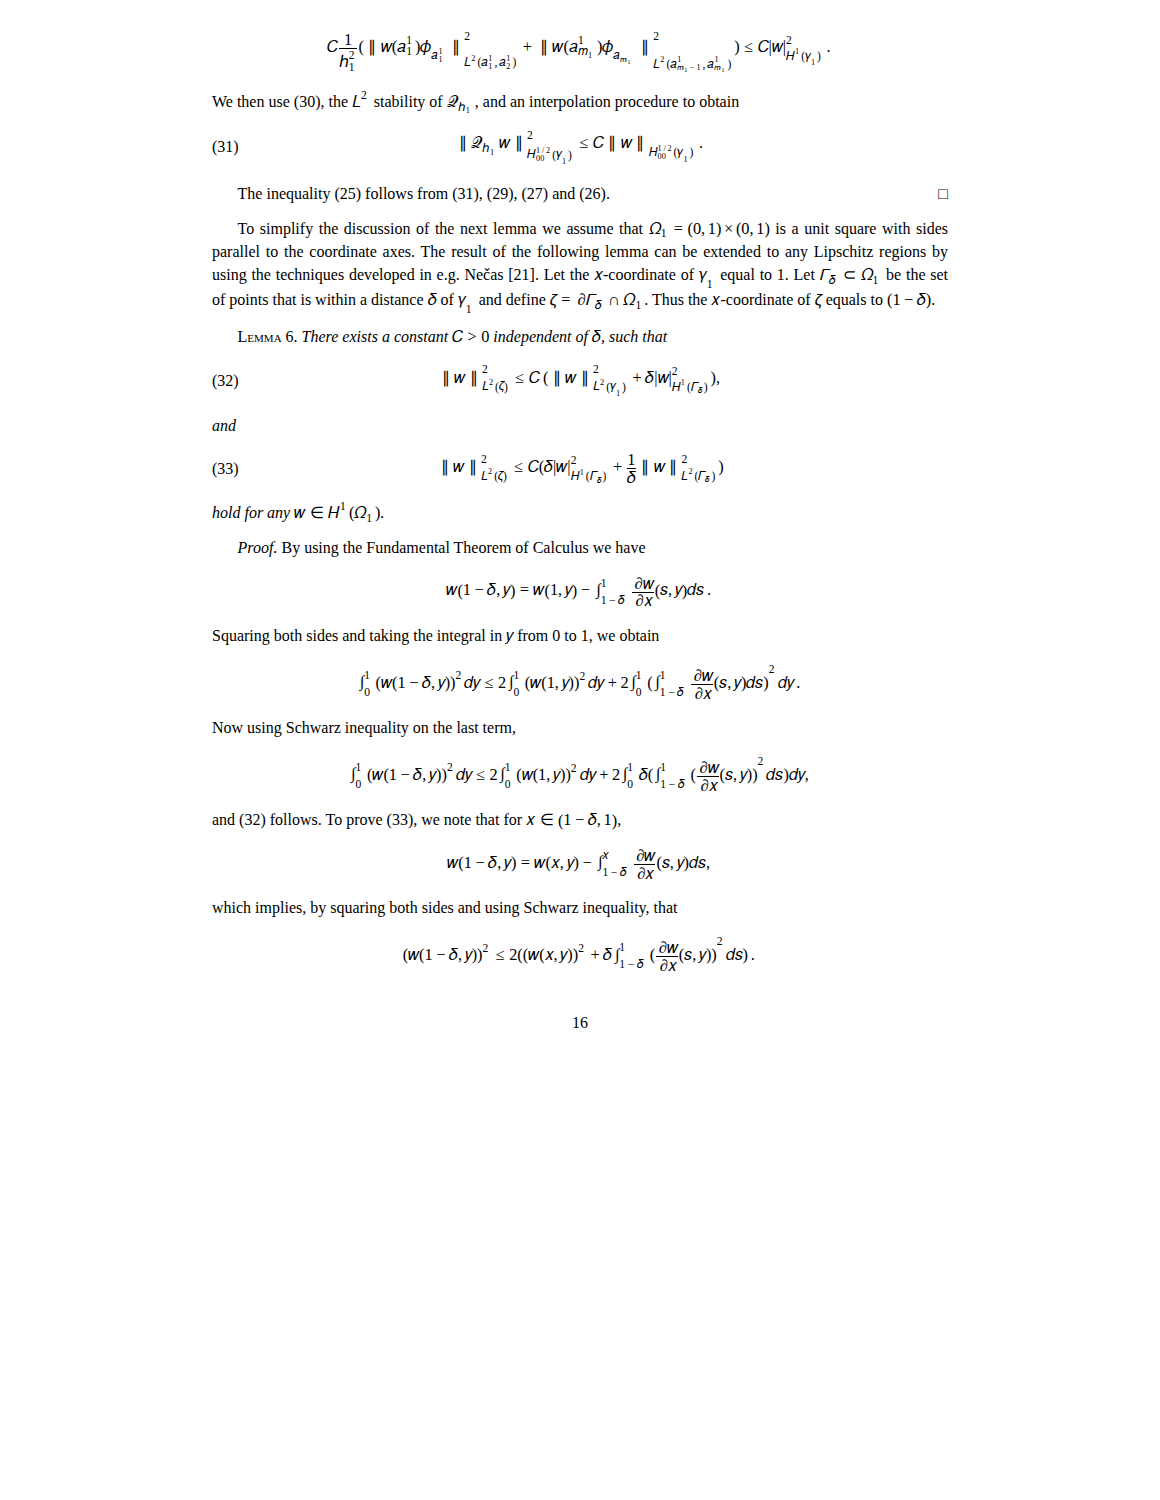C 1 h12 ( ∥w(a11)ϕa11∥ L2(a11,a21) 2 + ∥w(am11)ϕam1∥ L2(am1−11,am11) 2 ) ≤ C |w| H1(γ1) 2 .
We then use (30), the L2 stability of 𝒬h1, and an interpolation procedure to obtain
(31) ∥𝒬h1w∥ H001/2(γ1) 2 ≤ C ∥w∥ H001/2(γ1) .
The inequality (25) follows from (31), (29), (27) and (26). □
To simplify the discussion of the next lemma we assume that Ω1=(0,1)×(0,1) is a unit square with sides parallel to the coordinate axes. The result of the following lemma can be extended to any Lipschitz regions by using the techniques developed in e.g. Nečas [21]. Let the x-coordinate of γ1 equal to 1. Let Γδ⊂Ω1 be the set of points that is within a distance δ of γ1 and define ζ=∂Γδ∩Ω1. Thus the x-coordinate of ζ equals to (1−δ).
Lemma 6. There exists a constant C>0 independent of δ, such that
(32) ∥w∥ L2(ζ) 2 ≤ C ( ∥w∥ L2(γ1) 2 + δ |w| H1(Γδ) 2 ) ,
and
(33) ∥w∥ L2(ζ) 2 ≤ C ( δ |w| H1(Γδ) 2 + 1δ ∥w∥ L2(Γδ) 2 )
hold for any w∈H1(Ω1).
Proof. By using the Fundamental Theorem of Calculus we have
w(1−δ,y) = w(1,y) − ∫ 1−δ 1 ∂w∂x (s,y) ds .
Squaring both sides and taking the integral in y from 0 to 1, we obtain
∫01 (w(1−δ,y))2 dy ≤ 2 ∫01 (w(1,y))2 dy + 2 ∫01 ( ∫1−δ1 ∂w∂x (s,y)ds ) 2 dy .
Now using Schwarz inequality on the last term,
∫01 (w(1−δ,y))2 dy ≤ 2 ∫01 (w(1,y))2 dy + 2 ∫01 δ ( ∫1−δ1 ( ∂w∂x (s,y) ) 2 ds ) dy ,
and (32) follows. To prove (33), we note that for x∈(1−δ,1),
w(1−δ,y) = w(x,y) − ∫1−δx ∂w∂x (s,y)ds ,
which implies, by squaring both sides and using Schwarz inequality, that
(w(1−δ,y))2 ≤ 2 ( (w(x,y))2 + δ ∫1−δ1 ( ∂w∂x (s,y) ) 2 ds ) .
16